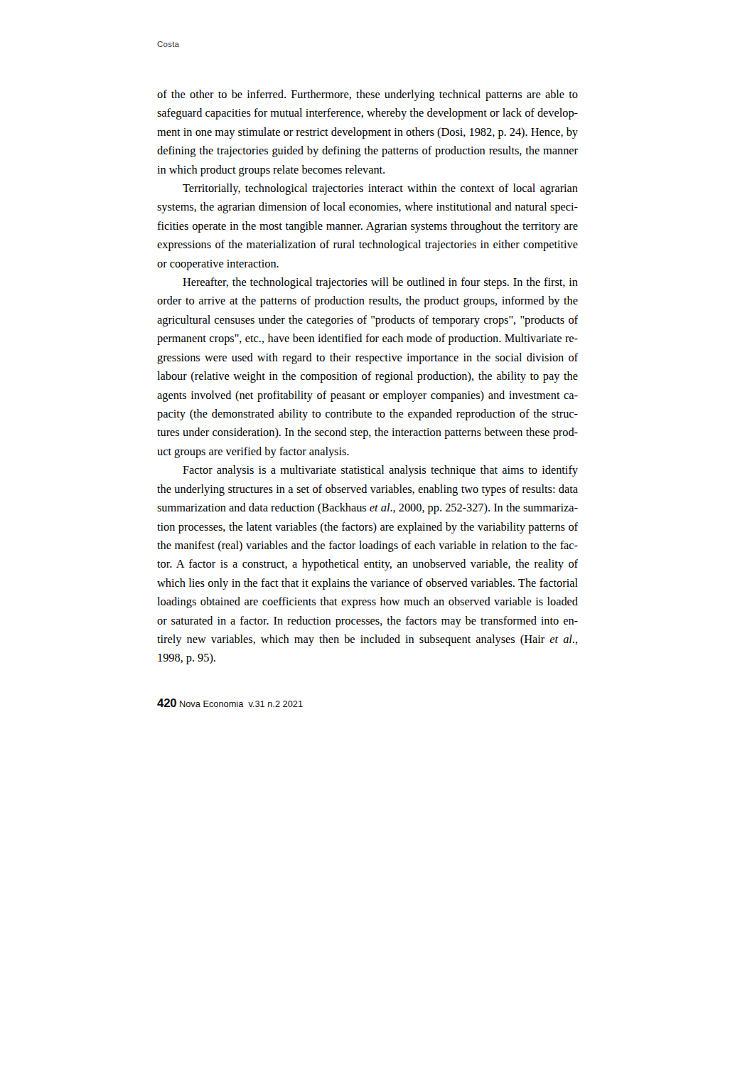Costa
of the other to be inferred. Furthermore, these underlying technical patterns are able to safeguard capacities for mutual interference, whereby the development or lack of development in one may stimulate or restrict development in others (Dosi, 1982, p. 24). Hence, by defining the trajectories guided by defining the patterns of production results, the manner in which product groups relate becomes relevant.
Territorially, technological trajectories interact within the context of local agrarian systems, the agrarian dimension of local economies, where institutional and natural specificities operate in the most tangible manner. Agrarian systems throughout the territory are expressions of the materialization of rural technological trajectories in either competitive or cooperative interaction.
Hereafter, the technological trajectories will be outlined in four steps. In the first, in order to arrive at the patterns of production results, the product groups, informed by the agricultural censuses under the categories of "products of temporary crops", "products of permanent crops", etc., have been identified for each mode of production. Multivariate regressions were used with regard to their respective importance in the social division of labour (relative weight in the composition of regional production), the ability to pay the agents involved (net profitability of peasant or employer companies) and investment capacity (the demonstrated ability to contribute to the expanded reproduction of the structures under consideration). In the second step, the interaction patterns between these product groups are verified by factor analysis.
Factor analysis is a multivariate statistical analysis technique that aims to identify the underlying structures in a set of observed variables, enabling two types of results: data summarization and data reduction (Backhaus et al., 2000, pp. 252-327). In the summarization processes, the latent variables (the factors) are explained by the variability patterns of the manifest (real) variables and the factor loadings of each variable in relation to the factor. A factor is a construct, a hypothetical entity, an unobserved variable, the reality of which lies only in the fact that it explains the variance of observed variables. The factorial loadings obtained are coefficients that express how much an observed variable is loaded or saturated in a factor. In reduction processes, the factors may be transformed into entirely new variables, which may then be included in subsequent analyses (Hair et al., 1998, p. 95).
420 Nova Economia v.31 n.2 2021